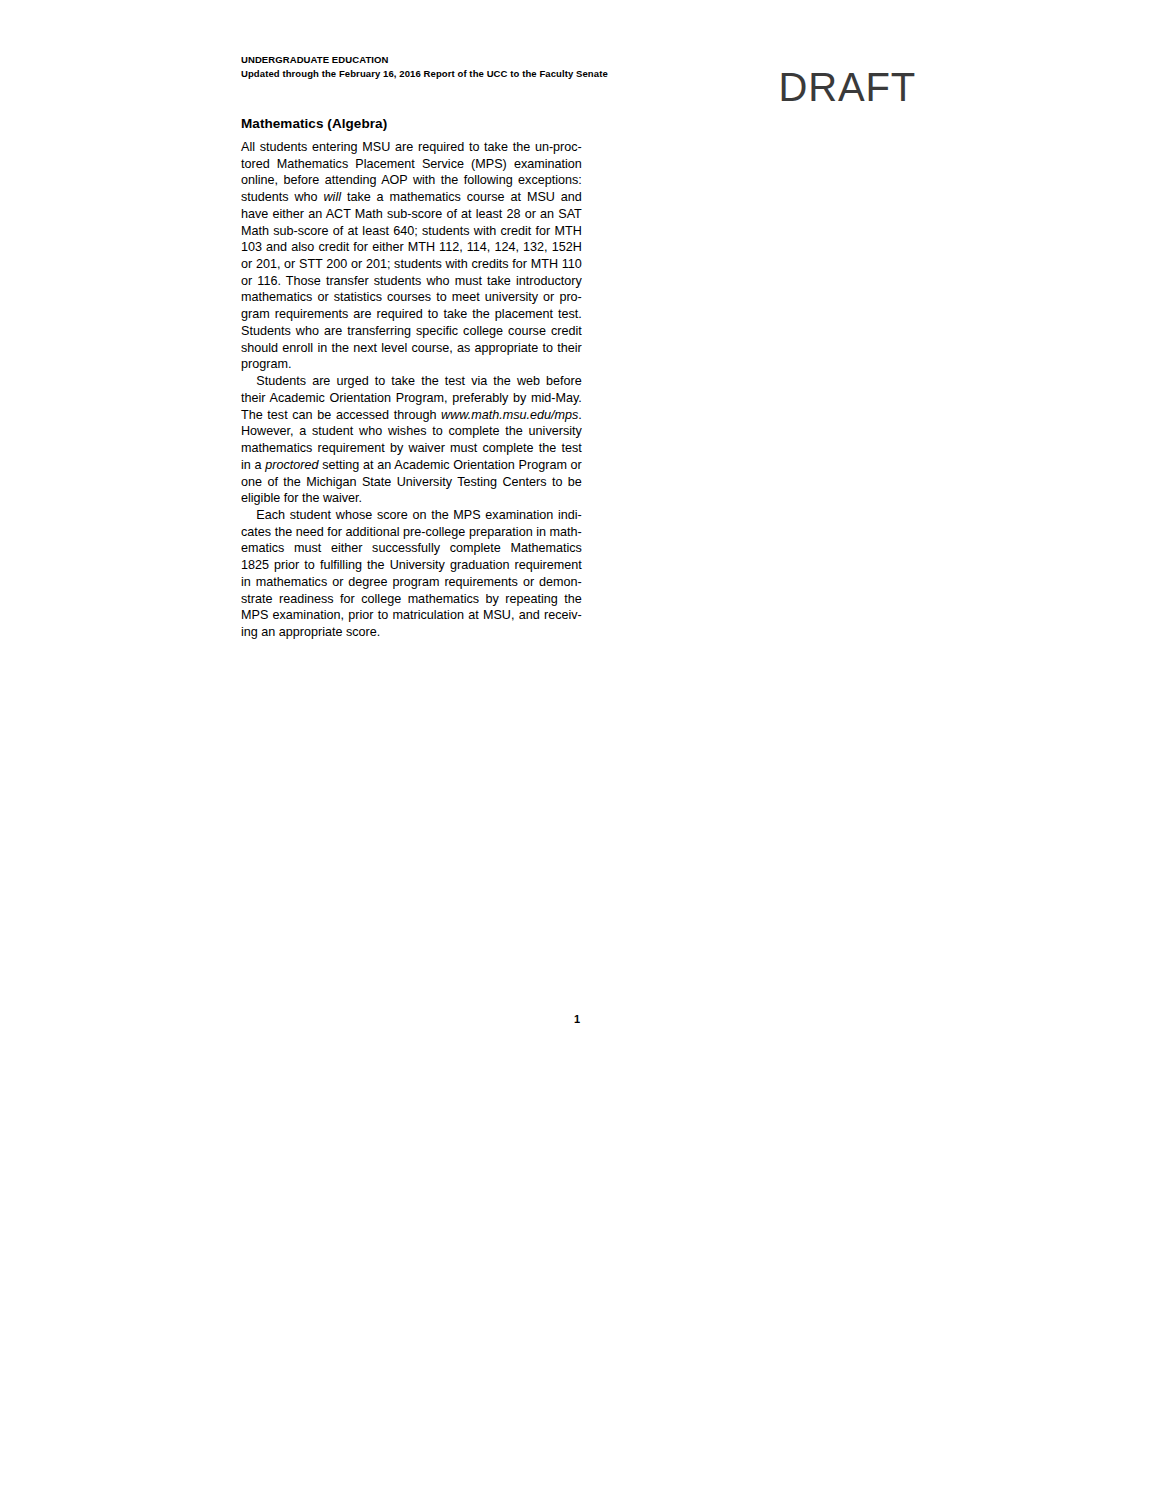UNDERGRADUATE EDUCATION
Updated through the February 16, 2016 Report of the UCC to the Faculty Senate
DRAFT
Mathematics (Algebra)
All students entering MSU are required to take the un-proctored Mathematics Placement Service (MPS) examination online, before attending AOP with the following exceptions: students who will take a mathematics course at MSU and have either an ACT Math sub-score of at least 28 or an SAT Math sub-score of at least 640; students with credit for MTH 103 and also credit for either MTH 112, 114, 124, 132, 152H or 201, or STT 200 or 201; students with credits for MTH 110 or 116. Those transfer students who must take introductory mathematics or statistics courses to meet university or program requirements are required to take the placement test. Students who are transferring specific college course credit should enroll in the next level course, as appropriate to their program.
Students are urged to take the test via the web before their Academic Orientation Program, preferably by mid-May. The test can be accessed through www.math.msu.edu/mps. However, a student who wishes to complete the university mathematics requirement by waiver must complete the test in a proctored setting at an Academic Orientation Program or one of the Michigan State University Testing Centers to be eligible for the waiver.
Each student whose score on the MPS examination indicates the need for additional pre-college preparation in mathematics must either successfully complete Mathematics 1825 prior to fulfilling the University graduation requirement in mathematics or degree program requirements or demonstrate readiness for college mathematics by repeating the MPS examination, prior to matriculation at MSU, and receiving an appropriate score.
1